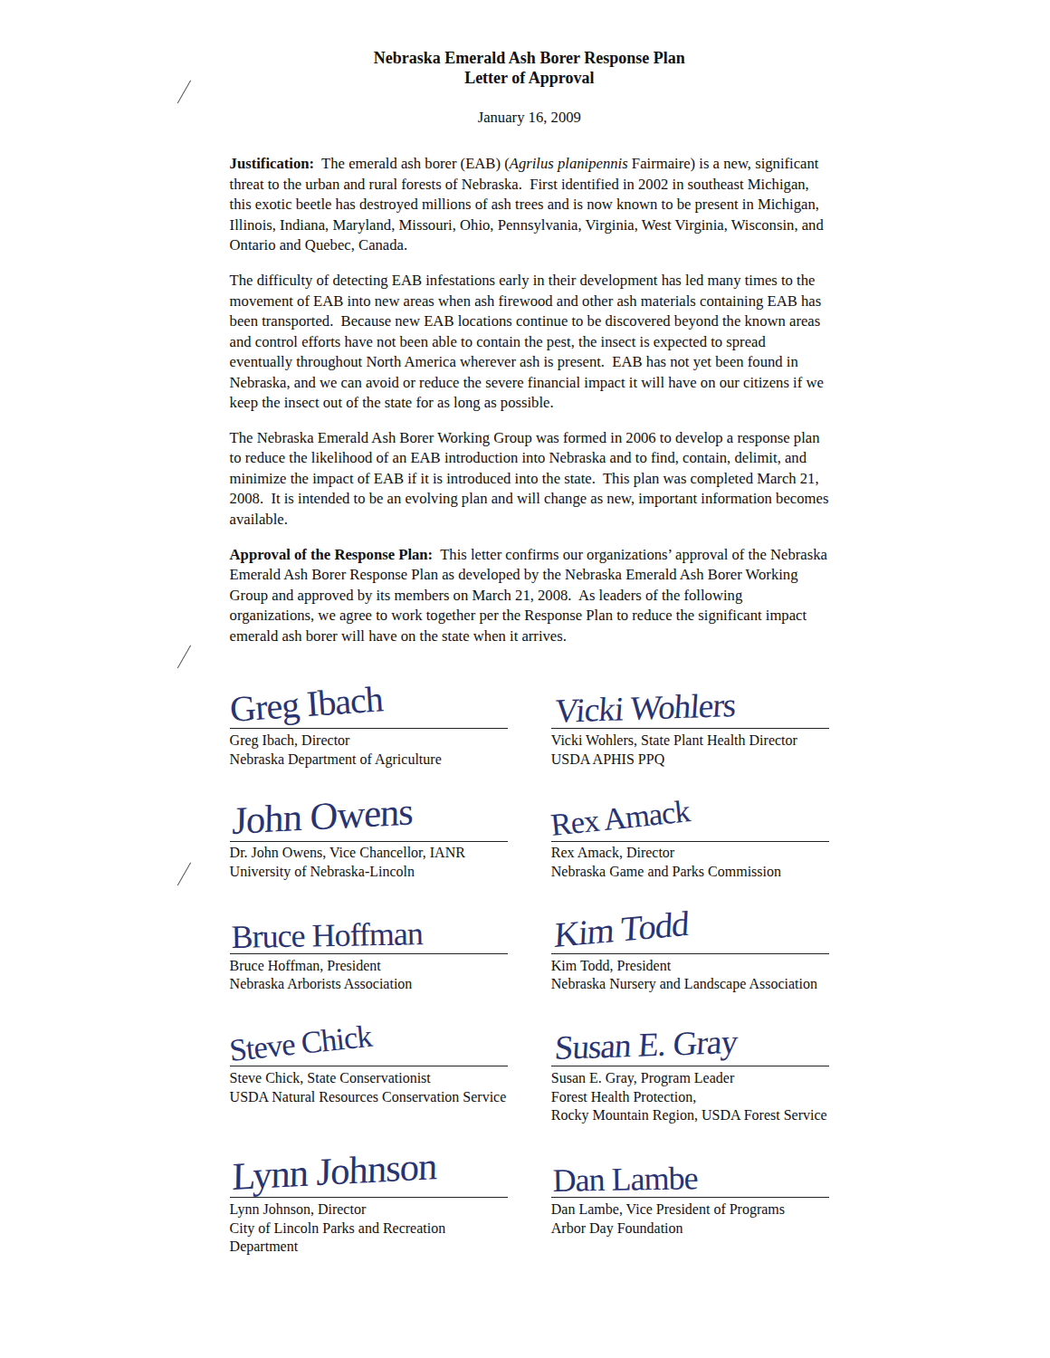Nebraska Emerald Ash Borer Response Plan
Letter of Approval
January 16, 2009
Justification: The emerald ash borer (EAB) (Agrilus planipennis Fairmaire) is a new, significant threat to the urban and rural forests of Nebraska. First identified in 2002 in southeast Michigan, this exotic beetle has destroyed millions of ash trees and is now known to be present in Michigan, Illinois, Indiana, Maryland, Missouri, Ohio, Pennsylvania, Virginia, West Virginia, Wisconsin, and Ontario and Quebec, Canada.
The difficulty of detecting EAB infestations early in their development has led many times to the movement of EAB into new areas when ash firewood and other ash materials containing EAB has been transported. Because new EAB locations continue to be discovered beyond the known areas and control efforts have not been able to contain the pest, the insect is expected to spread eventually throughout North America wherever ash is present. EAB has not yet been found in Nebraska, and we can avoid or reduce the severe financial impact it will have on our citizens if we keep the insect out of the state for as long as possible.
The Nebraska Emerald Ash Borer Working Group was formed in 2006 to develop a response plan to reduce the likelihood of an EAB introduction into Nebraska and to find, contain, delimit, and minimize the impact of EAB if it is introduced into the state. This plan was completed March 21, 2008. It is intended to be an evolving plan and will change as new, important information becomes available.
Approval of the Response Plan: This letter confirms our organizations’ approval of the Nebraska Emerald Ash Borer Response Plan as developed by the Nebraska Emerald Ash Borer Working Group and approved by its members on March 21, 2008. As leaders of the following organizations, we agree to work together per the Response Plan to reduce the significant impact emerald ash borer will have on the state when it arrives.
| Greg Ibach Greg Ibach, Director Nebraska Department of Agriculture | Vicki Wohlers Vicki Wohlers, State Plant Health Director USDA APHIS PPQ |
| John Owens Dr. John Owens, Vice Chancellor, IANR University of Nebraska-Lincoln | Rex Amack Rex Amack, Director Nebraska Game and Parks Commission |
| Bruce Hoffman Bruce Hoffman, President Nebraska Arborists Association | Kim Todd Kim Todd, President Nebraska Nursery and Landscape Association |
| Steve Chick Steve Chick, State Conservationist USDA Natural Resources Conservation Service | Susan E. Gray Susan E. Gray, Program Leader Forest Health Protection, Rocky Mountain Region, USDA Forest Service |
| Lynn Johnson Lynn Johnson, Director City of Lincoln Parks and Recreation Department | Dan Lambe Dan Lambe, Vice President of Programs Arbor Day Foundation |